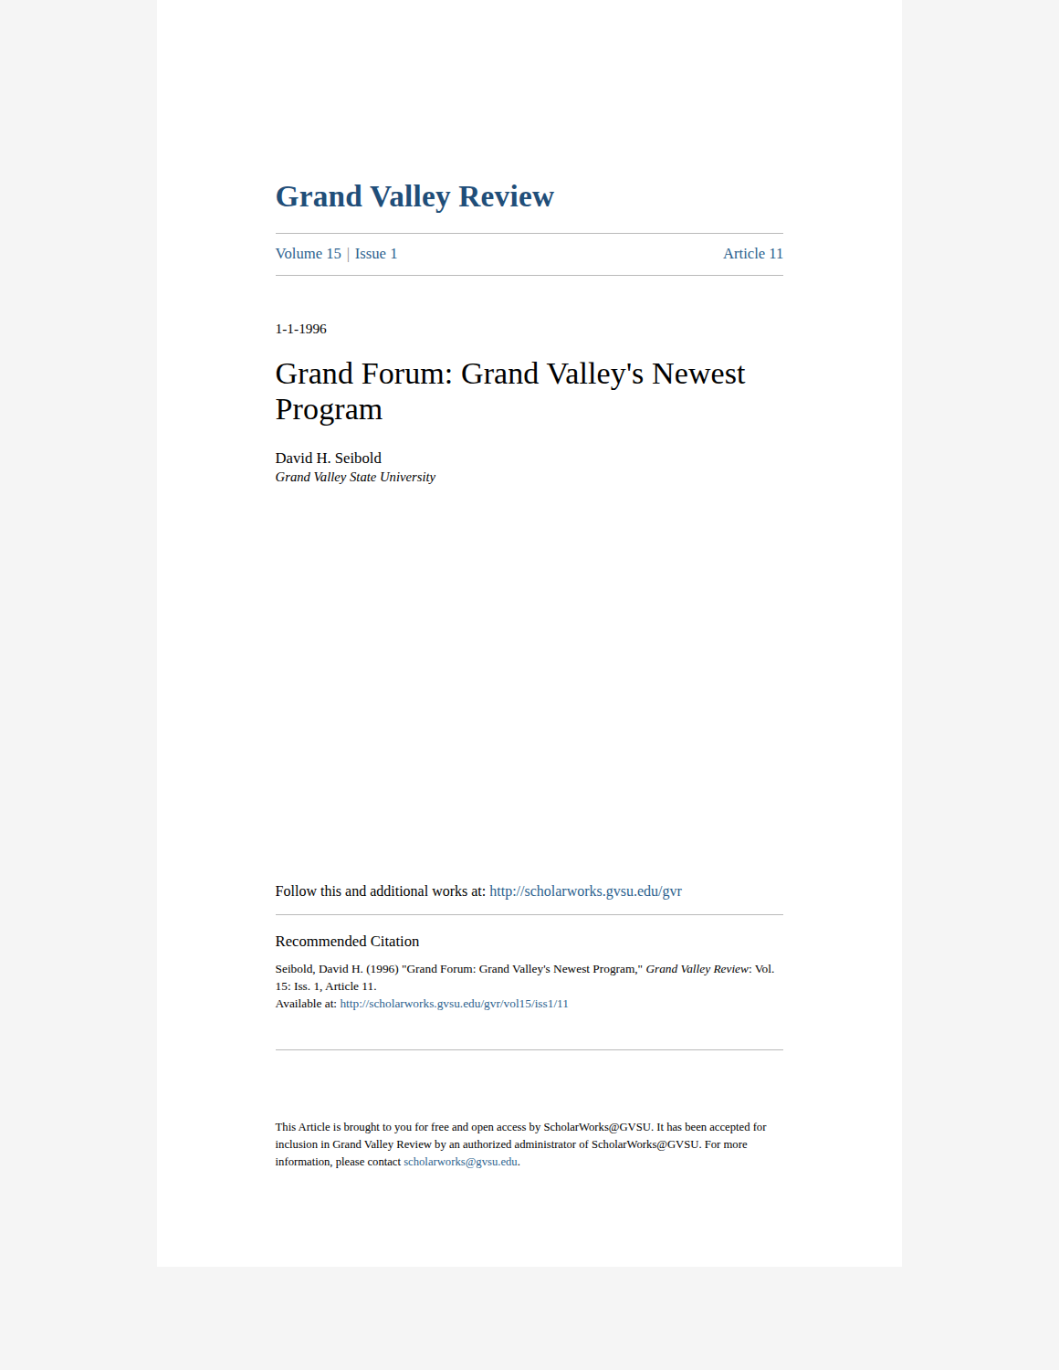Grand Valley Review
Volume 15|Issue 1
Article 11
1-1-1996
Grand Forum: Grand Valley's Newest Program
David H. Seibold
Grand Valley State University
Follow this and additional works at: http://scholarworks.gvsu.edu/gvr
Recommended Citation
Seibold, David H. (1996) "Grand Forum: Grand Valley's Newest Program," Grand Valley Review: Vol. 15: Iss. 1, Article 11.
Available at: http://scholarworks.gvsu.edu/gvr/vol15/iss1/11
This Article is brought to you for free and open access by ScholarWorks@GVSU. It has been accepted for inclusion in Grand Valley Review by an authorized administrator of ScholarWorks@GVSU. For more information, please contact scholarworks@gvsu.edu.